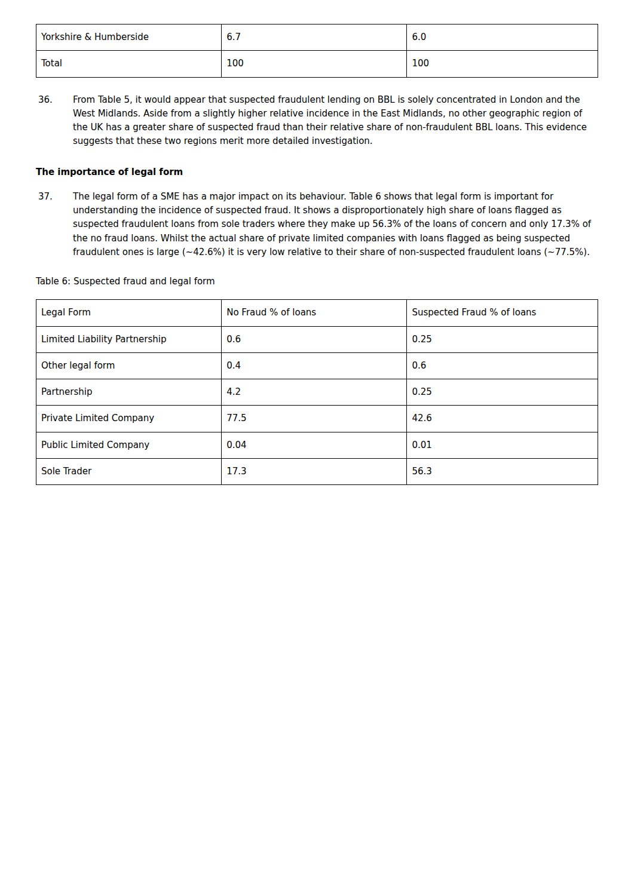| Yorkshire & Humberside | 6.7 | 6.0 |
| Total | 100 | 100 |
36.
From Table 5, it would appear that suspected fraudulent lending on BBL is solely concentrated in London and the West Midlands. Aside from a slightly higher relative incidence in the East Midlands, no other geographic region of the UK has a greater share of suspected fraud than their relative share of non-fraudulent BBL loans. This evidence suggests that these two regions merit more detailed investigation.
The importance of legal form
37.
The legal form of a SME has a major impact on its behaviour. Table 6 shows that legal form is important for understanding the incidence of suspected fraud. It shows a disproportionately high share of loans flagged as suspected fraudulent loans from sole traders where they make up 56.3% of the loans of concern and only 17.3% of the no fraud loans. Whilst the actual share of private limited companies with loans flagged as being suspected fraudulent ones is large (~42.6%) it is very low relative to their share of non-suspected fraudulent loans (~77.5%).
Table 6: Suspected fraud and legal form
| Legal Form | No Fraud % of loans | Suspected Fraud % of loans |
| Limited Liability Partnership | 0.6 | 0.25 |
| Other legal form | 0.4 | 0.6 |
| Partnership | 4.2 | 0.25 |
| Private Limited Company | 77.5 | 42.6 |
| Public Limited Company | 0.04 | 0.01 |
| Sole Trader | 17.3 | 56.3 |